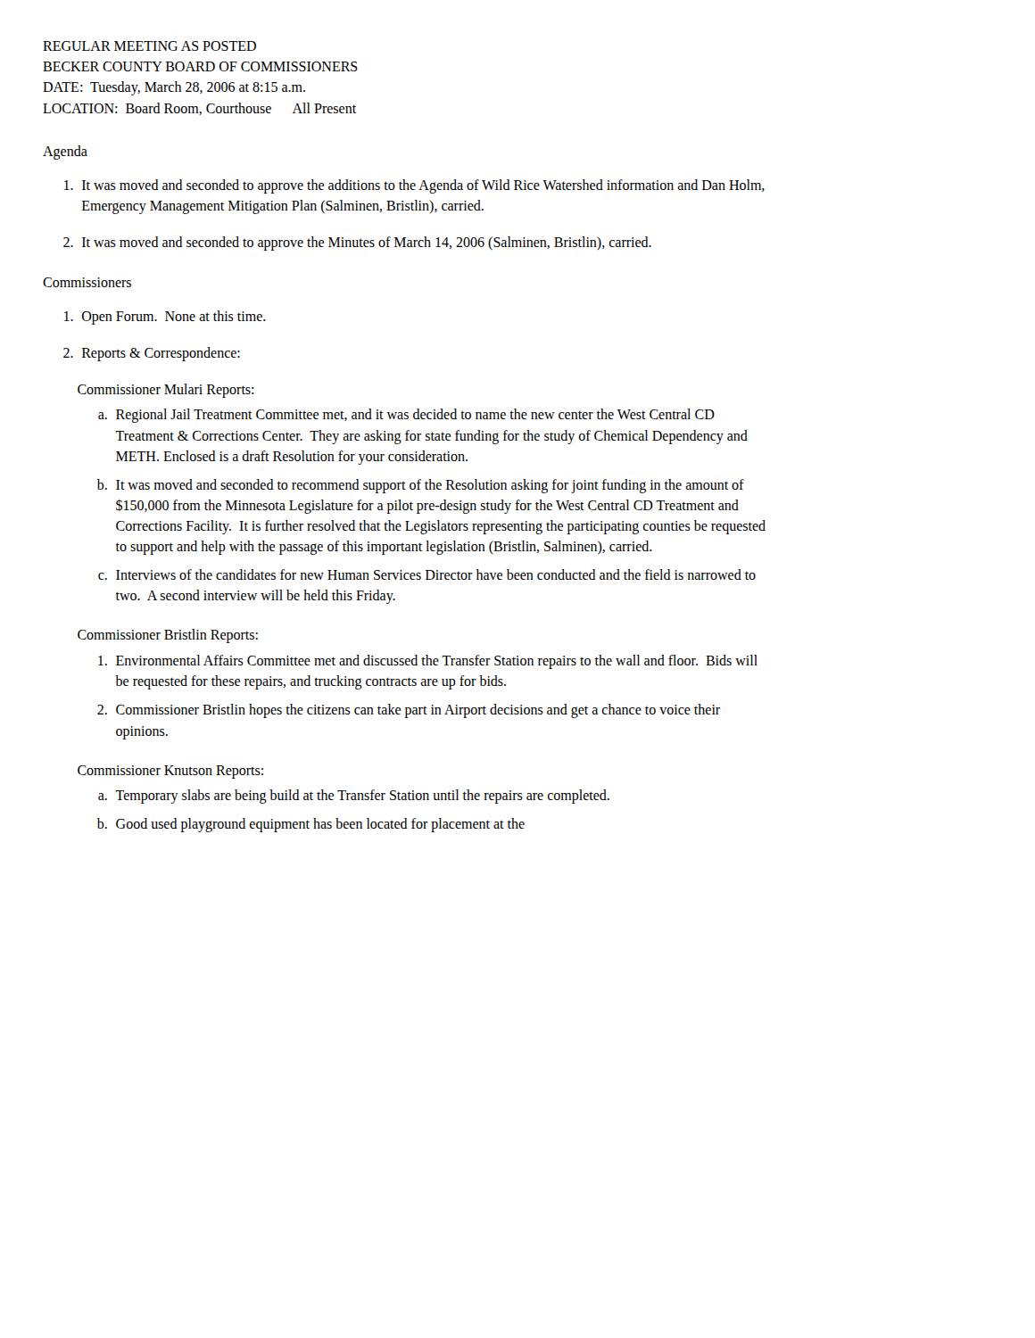REGULAR MEETING AS POSTED
BECKER COUNTY BOARD OF COMMISSIONERS
DATE: Tuesday, March 28, 2006 at 8:15 a.m.
LOCATION: Board Room, Courthouse All Present
Agenda
It was moved and seconded to approve the additions to the Agenda of Wild Rice Watershed information and Dan Holm, Emergency Management Mitigation Plan (Salminen, Bristlin), carried.
It was moved and seconded to approve the Minutes of March 14, 2006 (Salminen, Bristlin), carried.
Commissioners
Open Forum. None at this time.
Reports & Correspondence:
Commissioner Mulari Reports:
Regional Jail Treatment Committee met, and it was decided to name the new center the West Central CD Treatment & Corrections Center. They are asking for state funding for the study of Chemical Dependency and METH. Enclosed is a draft Resolution for your consideration.
It was moved and seconded to recommend support of the Resolution asking for joint funding in the amount of $150,000 from the Minnesota Legislature for a pilot pre-design study for the West Central CD Treatment and Corrections Facility. It is further resolved that the Legislators representing the participating counties be requested to support and help with the passage of this important legislation (Bristlin, Salminen), carried.
Interviews of the candidates for new Human Services Director have been conducted and the field is narrowed to two. A second interview will be held this Friday.
Commissioner Bristlin Reports:
Environmental Affairs Committee met and discussed the Transfer Station repairs to the wall and floor. Bids will be requested for these repairs, and trucking contracts are up for bids.
Commissioner Bristlin hopes the citizens can take part in Airport decisions and get a chance to voice their opinions.
Commissioner Knutson Reports:
Temporary slabs are being build at the Transfer Station until the repairs are completed.
Good used playground equipment has been located for placement at the